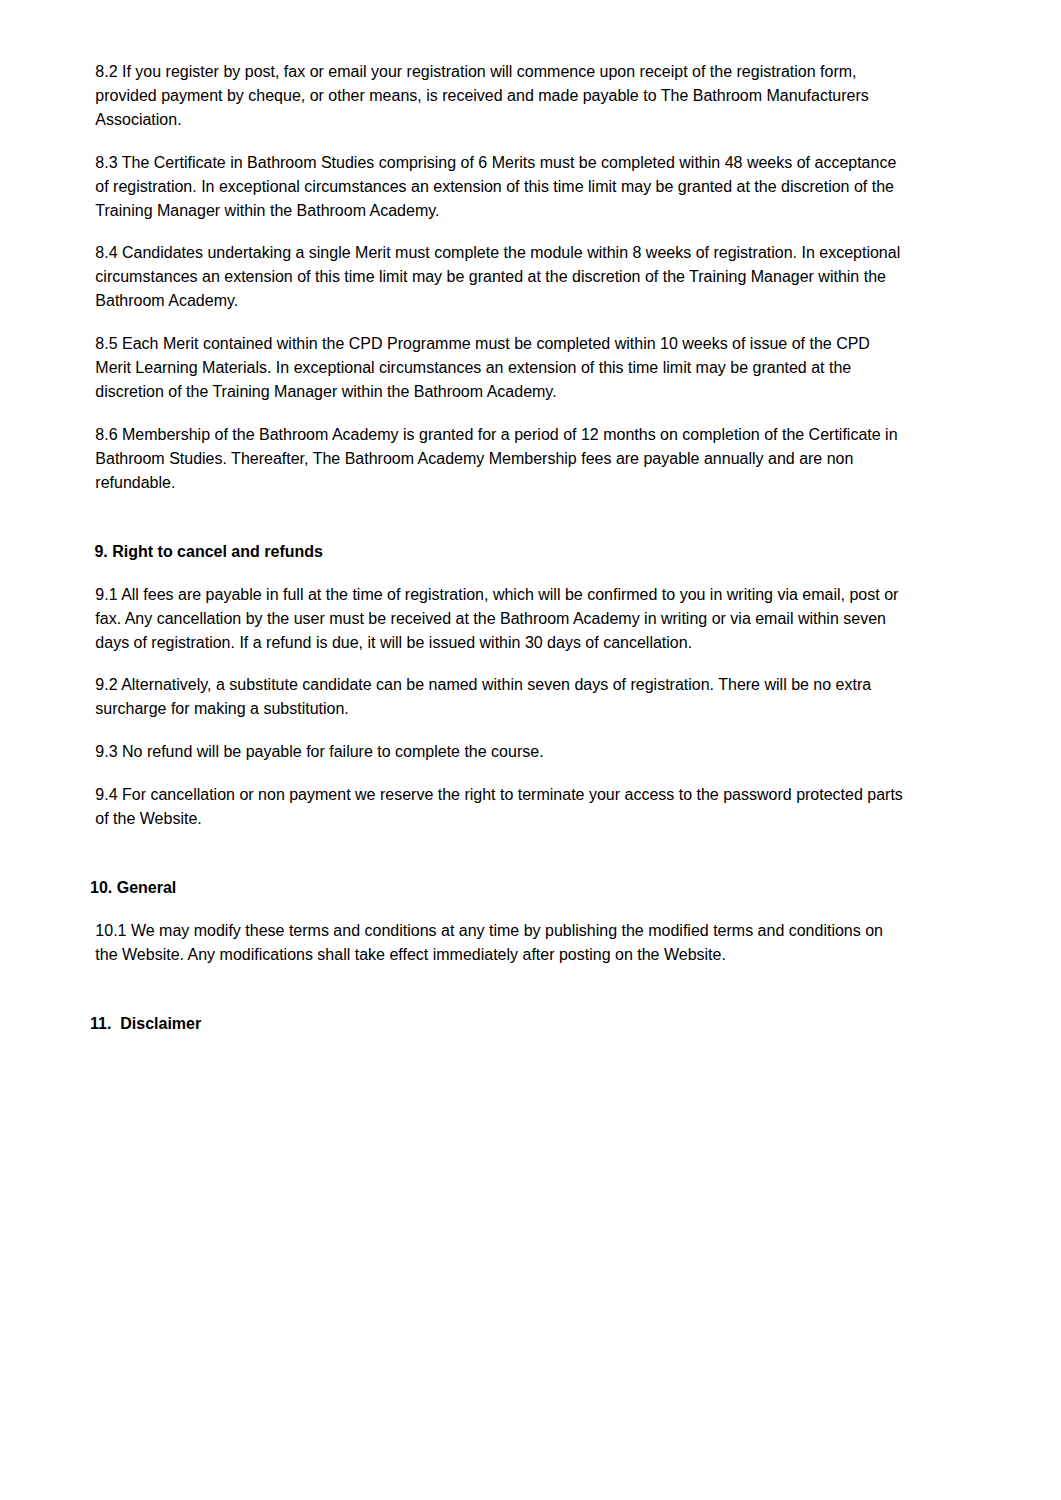8.2 If you register by post, fax or email your registration will commence upon receipt of the registration form, provided payment by cheque, or other means, is received and made payable to The Bathroom Manufacturers Association.
8.3 The Certificate in Bathroom Studies comprising of 6 Merits must be completed within 48 weeks of acceptance of registration. In exceptional circumstances an extension of this time limit may be granted at the discretion of the Training Manager within the Bathroom Academy.
8.4 Candidates undertaking a single Merit must complete the module within 8 weeks of registration. In exceptional circumstances an extension of this time limit may be granted at the discretion of the Training Manager within the Bathroom Academy.
8.5 Each Merit contained within the CPD Programme must be completed within 10 weeks of issue of the CPD Merit Learning Materials. In exceptional circumstances an extension of this time limit may be granted at the discretion of the Training Manager within the Bathroom Academy.
8.6 Membership of the Bathroom Academy is granted for a period of 12 months on completion of the Certificate in Bathroom Studies. Thereafter, The Bathroom Academy Membership fees are payable annually and are non refundable.
9. Right to cancel and refunds
9.1 All fees are payable in full at the time of registration, which will be confirmed to you in writing via email, post or fax. Any cancellation by the user must be received at the Bathroom Academy in writing or via email within seven days of registration. If a refund is due, it will be issued within 30 days of cancellation.
9.2 Alternatively, a substitute candidate can be named within seven days of registration. There will be no extra surcharge for making a substitution.
9.3 No refund will be payable for failure to complete the course.
9.4 For cancellation or non payment we reserve the right to terminate your access to the password protected parts of the Website.
10. General
10.1 We may modify these terms and conditions at any time by publishing the modified terms and conditions on the Website. Any modifications shall take effect immediately after posting on the Website.
11. Disclaimer